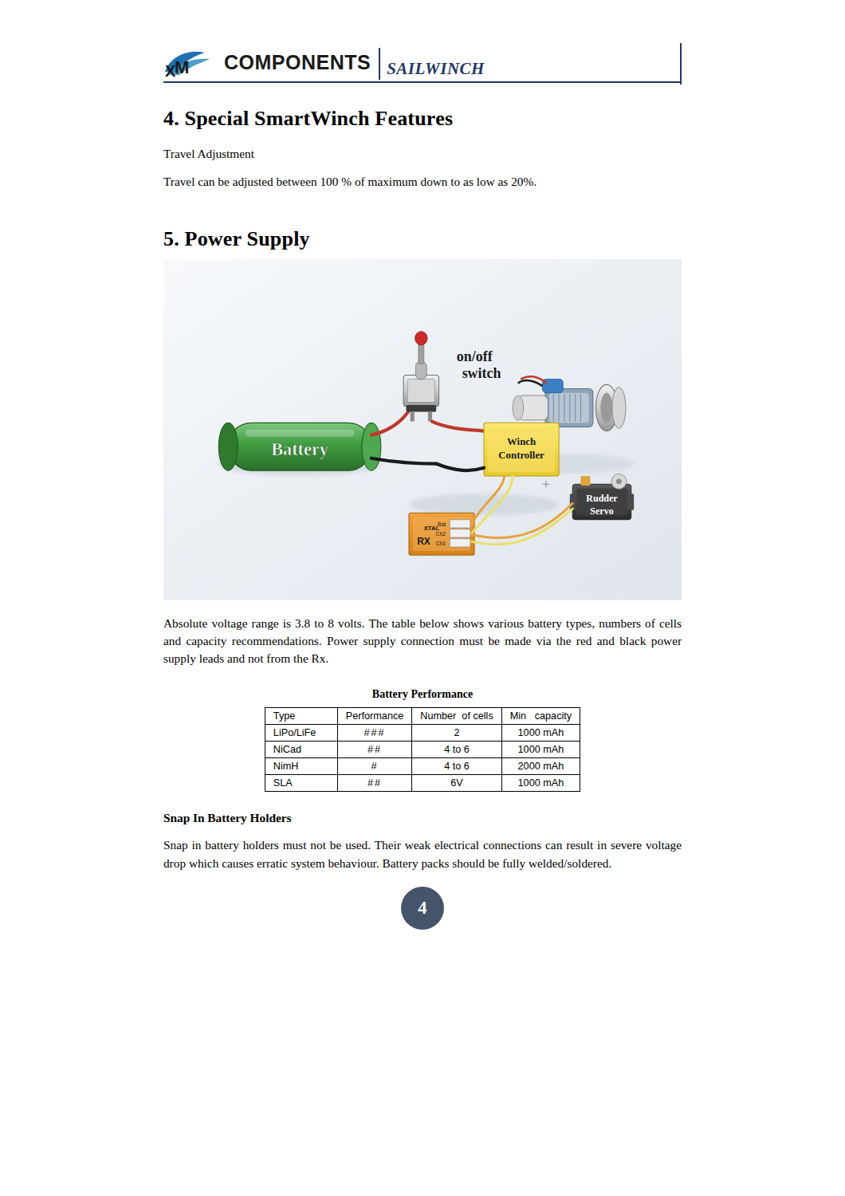M X COMPONENTS
SAILWINCH
4. Special SmartWinch Features
Travel Adjustment
Travel can be adjusted between 100 % of maximum down to as low as 20%.
5. Power Supply
Battery on/off switch Winch Controller XTAL RX Bat Ch2 Ch1 Rudder Servo
Absolute voltage range is 3.8 to 8 volts. The table below shows various battery types, numbers of cells and capacity recommendations. Power supply connection must be made via the red and black power supply leads and not from the Rx.
Battery Performance
| Type | Performance | Number of cells | Min capacity |
| --- | --- | --- | --- |
| LiPo/LiFe | ### | 2 | 1000 mAh |
| NiCad | ## | 4 to 6 | 1000 mAh |
| NimH | # | 4 to 6 | 2000 mAh |
| SLA | ## | 6V | 1000 mAh |
Snap In Battery Holders
Snap in battery holders must not be used. Their weak electrical connections can result in severe voltage drop which causes erratic system behaviour. Battery packs should be fully welded/soldered.
4